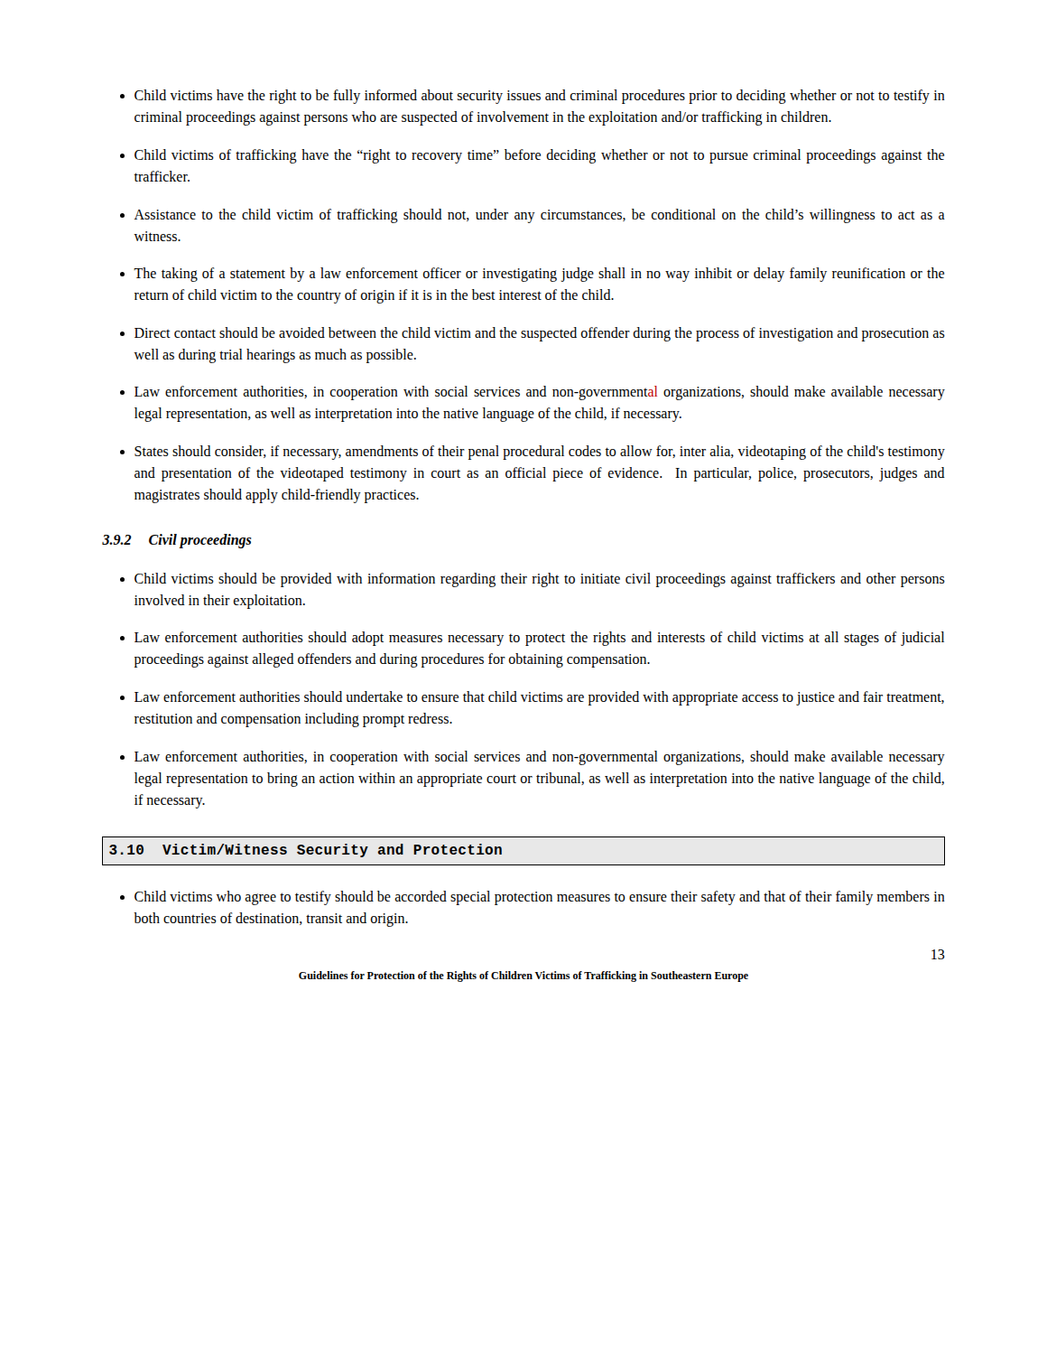Child victims have the right to be fully informed about security issues and criminal procedures prior to deciding whether or not to testify in criminal proceedings against persons who are suspected of involvement in the exploitation and/or trafficking in children.
Child victims of trafficking have the “right to recovery time” before deciding whether or not to pursue criminal proceedings against the trafficker.
Assistance to the child victim of trafficking should not, under any circumstances, be conditional on the child’s willingness to act as a witness.
The taking of a statement by a law enforcement officer or investigating judge shall in no way inhibit or delay family reunification or the return of child victim to the country of origin if it is in the best interest of the child.
Direct contact should be avoided between the child victim and the suspected offender during the process of investigation and prosecution as well as during trial hearings as much as possible.
Law enforcement authorities, in cooperation with social services and non-governmental organizations, should make available necessary legal representation, as well as interpretation into the native language of the child, if necessary.
States should consider, if necessary, amendments of their penal procedural codes to allow for, inter alia, videotaping of the child's testimony and presentation of the videotaped testimony in court as an official piece of evidence. In particular, police, prosecutors, judges and magistrates should apply child-friendly practices.
3.9.2 Civil proceedings
Child victims should be provided with information regarding their right to initiate civil proceedings against traffickers and other persons involved in their exploitation.
Law enforcement authorities should adopt measures necessary to protect the rights and interests of child victims at all stages of judicial proceedings against alleged offenders and during procedures for obtaining compensation.
Law enforcement authorities should undertake to ensure that child victims are provided with appropriate access to justice and fair treatment, restitution and compensation including prompt redress.
Law enforcement authorities, in cooperation with social services and non-governmental organizations, should make available necessary legal representation to bring an action within an appropriate court or tribunal, as well as interpretation into the native language of the child, if necessary.
3.10 Victim/Witness Security and Protection
Child victims who agree to testify should be accorded special protection measures to ensure their safety and that of their family members in both countries of destination, transit and origin.
13 Guidelines for Protection of the Rights of Children Victims of Trafficking in Southeastern Europe